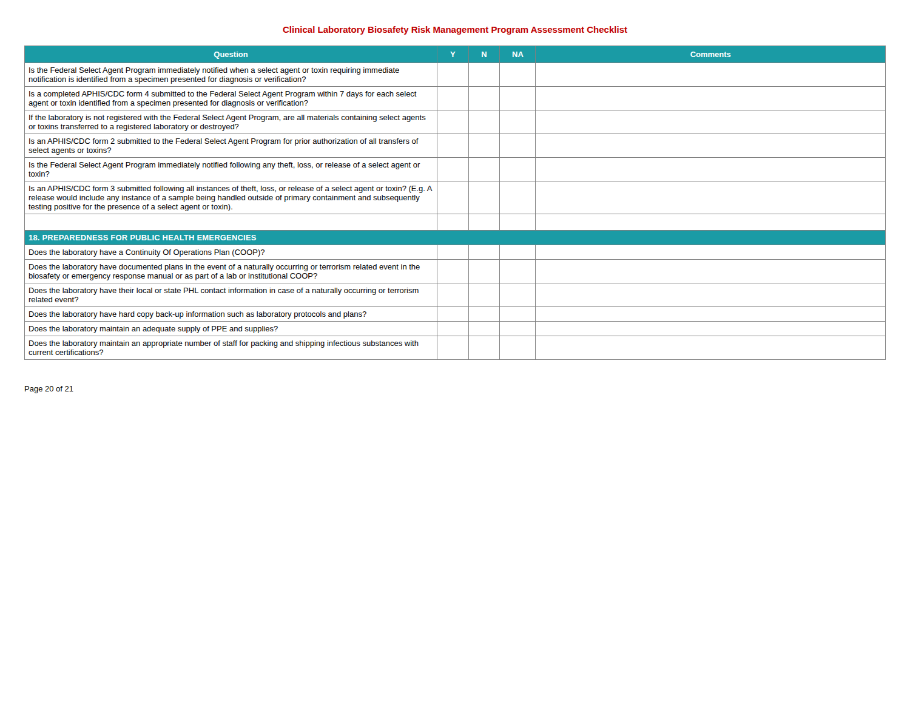Clinical Laboratory Biosafety Risk Management Program Assessment Checklist
| Question | Y | N | NA | Comments |
| --- | --- | --- | --- | --- |
| Is the Federal Select Agent Program immediately notified when a select agent or toxin requiring immediate notification is identified from a specimen presented for diagnosis or verification? | | | | |
| Is a completed APHIS/CDC form 4 submitted to the Federal Select Agent Program within 7 days for each select agent or toxin identified from a specimen presented for diagnosis or verification? | | | | |
| If the laboratory is not registered with the Federal Select Agent Program, are all materials containing select agents or toxins transferred to a registered laboratory or destroyed? | | | | |
| Is an APHIS/CDC form 2 submitted to the Federal Select Agent Program for prior authorization of all transfers of select agents or toxins? | | | | |
| Is the Federal Select Agent Program immediately notified following any theft, loss, or release of a select agent or toxin? | | | | |
| Is an APHIS/CDC form 3 submitted following all instances of theft, loss, or release of a select agent or toxin? (E.g. A release would include any instance of a sample being handled outside of primary containment and subsequently testing positive for the presence of a select agent or toxin). | | | | |
| 18. PREPAREDNESS FOR PUBLIC HEALTH EMERGENCIES |
| Does the laboratory have a Continuity Of Operations Plan (COOP)? | | | | |
| Does the laboratory have documented plans in the event of a naturally occurring or terrorism related event in the biosafety or emergency response manual or as part of a lab or institutional COOP? | | | | |
| Does the laboratory have their local or state PHL contact information in case of a naturally occurring or terrorism related event? | | | | |
| Does the laboratory have hard copy back-up information such as laboratory protocols and plans? | | | | |
| Does the laboratory maintain an adequate supply of PPE and supplies? | | | | |
| Does the laboratory maintain an appropriate number of staff for packing and shipping infectious substances with current certifications? | | | | |
Page 20 of 21